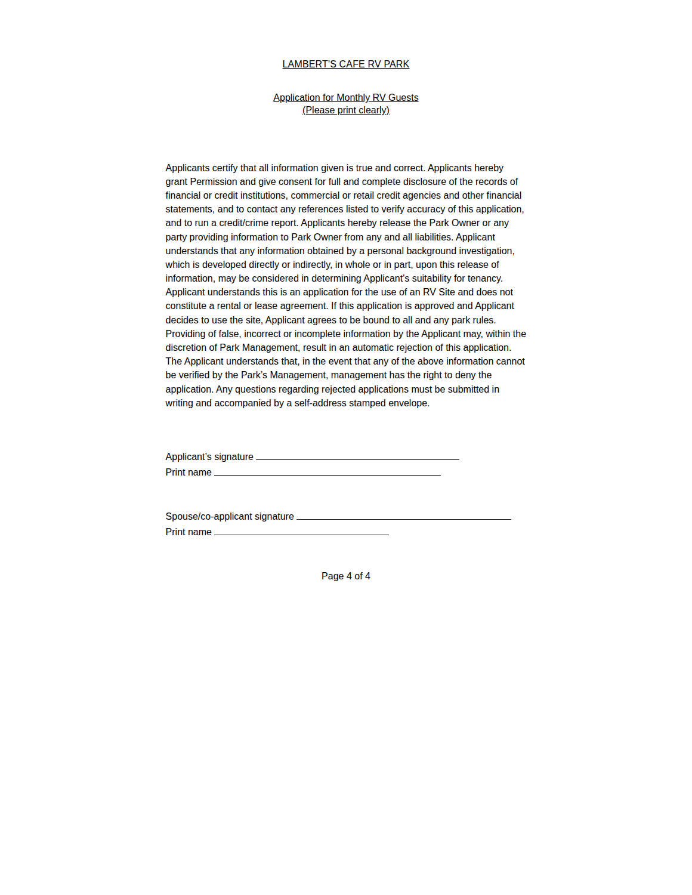LAMBERT'S CAFE RV PARK
Application for Monthly RV Guests (Please print clearly)
Applicants certify that all information given is true and correct. Applicants hereby grant Permission and give consent for full and complete disclosure of the records of financial or credit institutions, commercial or retail credit agencies and other financial statements, and to contact any references listed to verify accuracy of this application, and to run a credit/crime report. Applicants hereby release the Park Owner or any party providing information to Park Owner from any and all liabilities. Applicant understands that any information obtained by a personal background investigation, which is developed directly or indirectly, in whole or in part, upon this release of information, may be considered in determining Applicant's suitability for tenancy. Applicant understands this is an application for the use of an RV Site and does not constitute a rental or lease agreement. If this application is approved and Applicant decides to use the site, Applicant agrees to be bound to all and any park rules. Providing of false, incorrect or incomplete information by the Applicant may, within the discretion of Park Management, result in an automatic rejection of this application. The Applicant understands that, in the event that any of the above information cannot be verified by the Park’s Management, management has the right to deny the application. Any questions regarding rejected applications must be submitted in writing and accompanied by a self-address stamped envelope.
Applicant’s signature
Print name
Spouse/co-applicant signature
Print name
Page 4 of 4